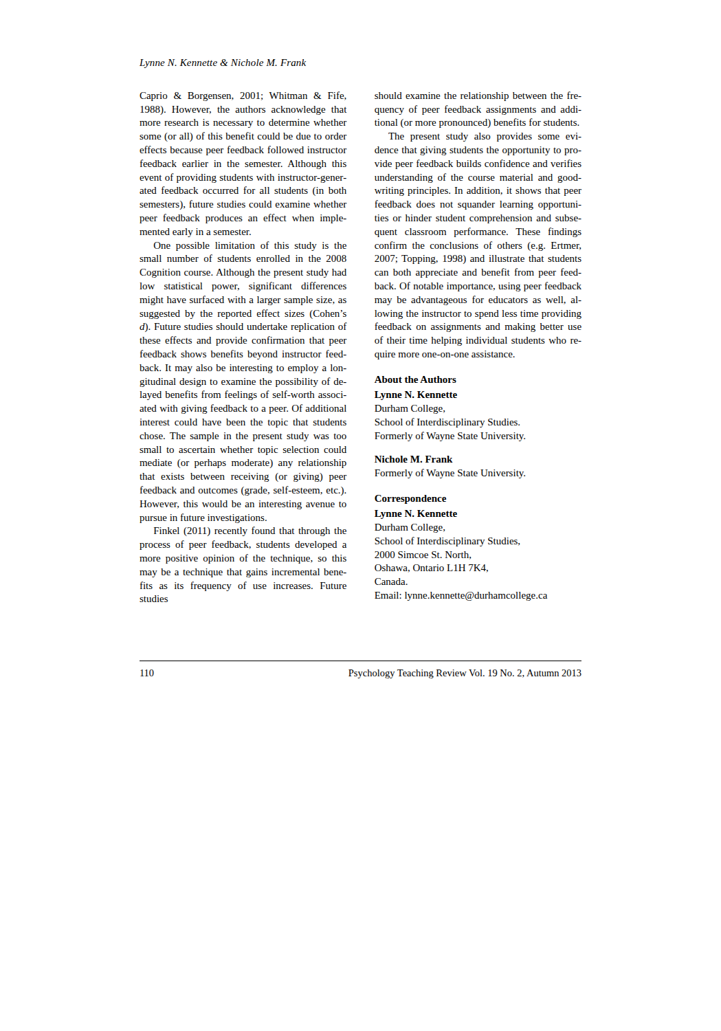Lynne N. Kennette & Nichole M. Frank
Caprio & Borgensen, 2001; Whitman & Fife, 1988). However, the authors acknowledge that more research is necessary to determine whether some (or all) of this benefit could be due to order effects because peer feedback followed instructor feedback earlier in the semester. Although this event of providing students with instructor-generated feedback occurred for all students (in both semesters), future studies could examine whether peer feedback produces an effect when implemented early in a semester.
One possible limitation of this study is the small number of students enrolled in the 2008 Cognition course. Although the present study had low statistical power, significant differences might have surfaced with a larger sample size, as suggested by the reported effect sizes (Cohen’s d). Future studies should undertake replication of these effects and provide confirmation that peer feedback shows benefits beyond instructor feedback. It may also be interesting to employ a longitudinal design to examine the possibility of delayed benefits from feelings of self-worth associated with giving feedback to a peer. Of additional interest could have been the topic that students chose. The sample in the present study was too small to ascertain whether topic selection could mediate (or perhaps moderate) any relationship that exists between receiving (or giving) peer feedback and outcomes (grade, self-esteem, etc.). However, this would be an interesting avenue to pursue in future investigations.
Finkel (2011) recently found that through the process of peer feedback, students developed a more positive opinion of the technique, so this may be a technique that gains incremental benefits as its frequency of use increases. Future studies
should examine the relationship between the frequency of peer feedback assignments and additional (or more pronounced) benefits for students.
The present study also provides some evidence that giving students the opportunity to provide peer feedback builds confidence and verifies understanding of the course material and good-writing principles. In addition, it shows that peer feedback does not squander learning opportunities or hinder student comprehension and subsequent classroom performance. These findings confirm the conclusions of others (e.g. Ertmer, 2007; Topping, 1998) and illustrate that students can both appreciate and benefit from peer feedback. Of notable importance, using peer feedback may be advantageous for educators as well, allowing the instructor to spend less time providing feedback on assignments and making better use of their time helping individual students who require more one-on-one assistance.
About the Authors
Lynne N. Kennette
Durham College,
School of Interdisciplinary Studies.
Formerly of Wayne State University.
Nichole M. Frank
Formerly of Wayne State University.
Correspondence
Lynne N. Kennette
Durham College,
School of Interdisciplinary Studies,
2000 Simcoe St. North,
Oshawa, Ontario L1H 7K4,
Canada.
Email: lynne.kennette@durhamcollege.ca
110 Psychology Teaching Review Vol. 19 No. 2, Autumn 2013